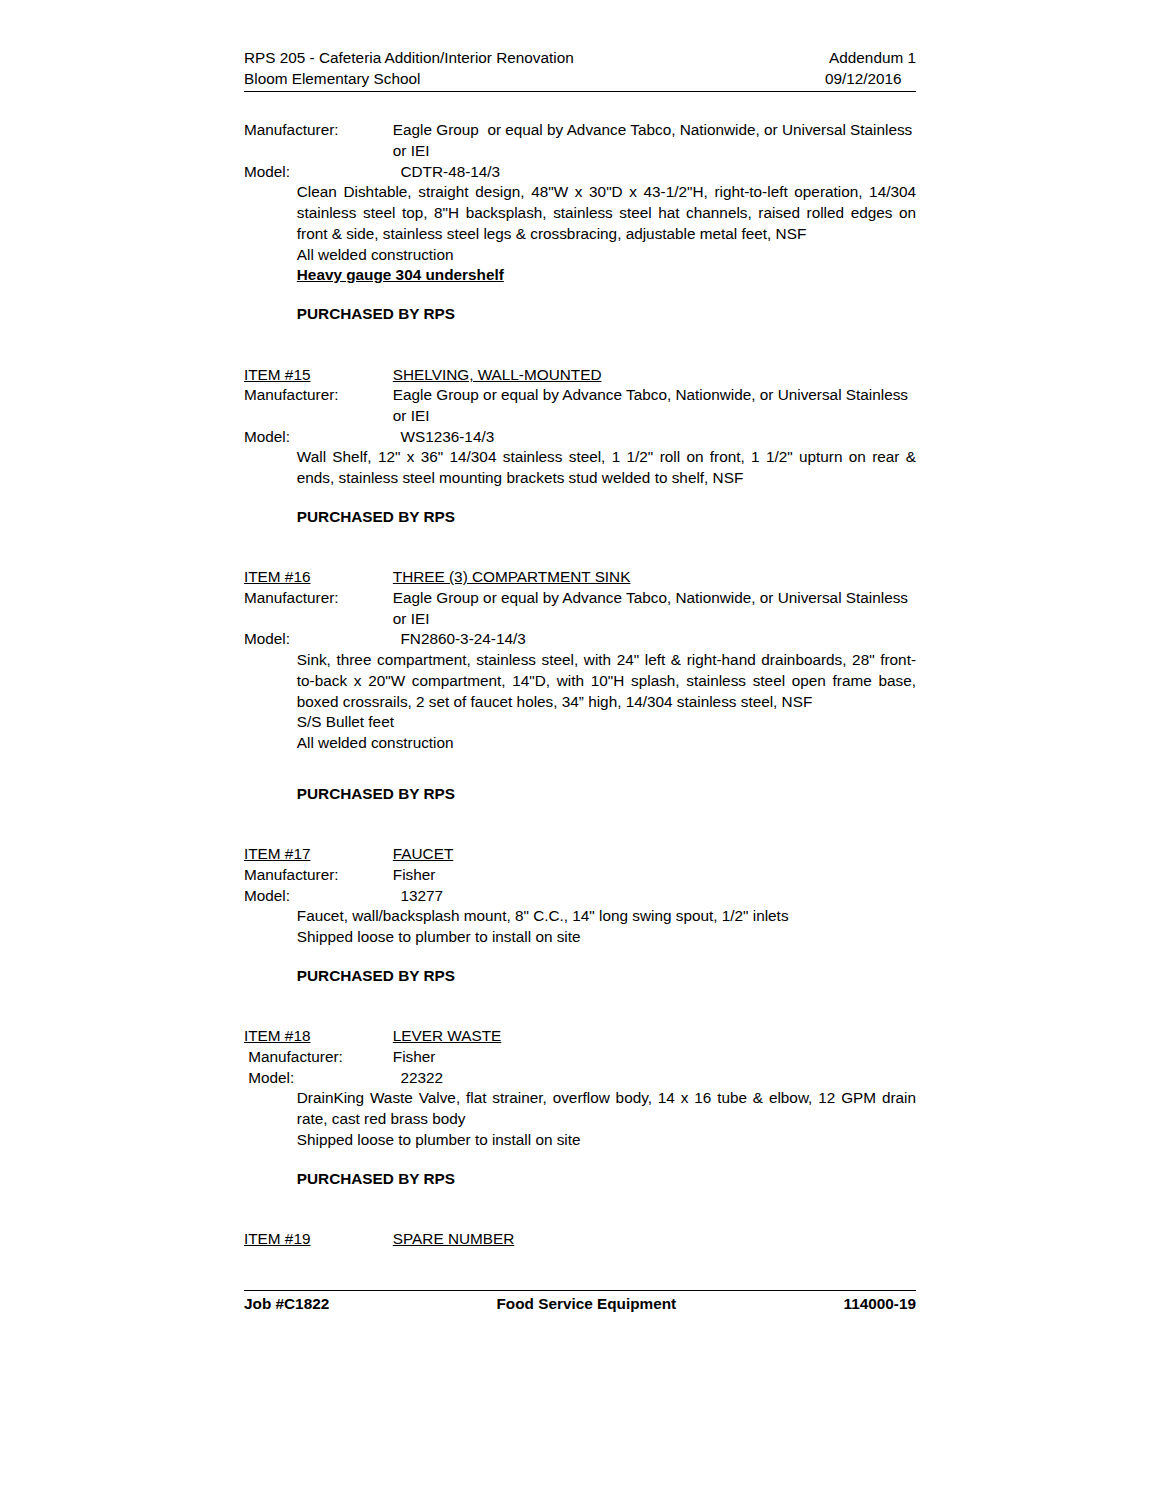RPS 205 - Cafeteria Addition/Interior Renovation
Bloom Elementary School
Addendum 1 09/12/2016
Manufacturer:
Eagle Group or equal by Advance Tabco, Nationwide, or Universal Stainless or IEI
Model:
CDTR-48-14/3
Clean Dishtable, straight design, 48"W x 30"D x 43-1/2"H, right-to-left operation, 14/304 stainless steel top, 8"H backsplash, stainless steel hat channels, raised rolled edges on front & side, stainless steel legs & crossbracing, adjustable metal feet, NSF
All welded construction
Heavy gauge 304 undershelf
PURCHASED BY RPS
ITEM #15
SHELVING, WALL-MOUNTED
Manufacturer:
Eagle Group or equal by Advance Tabco, Nationwide, or Universal Stainless or IEI
Model:
WS1236-14/3
Wall Shelf, 12" x 36" 14/304 stainless steel, 1 1/2" roll on front, 1 1/2" upturn on rear & ends, stainless steel mounting brackets stud welded to shelf, NSF
PURCHASED BY RPS
ITEM #16
THREE (3) COMPARTMENT SINK
Manufacturer:
Eagle Group or equal by Advance Tabco, Nationwide, or Universal Stainless or IEI
Model:
FN2860-3-24-14/3
Sink, three compartment, stainless steel, with 24" left & right-hand drainboards, 28" front-to-back x 20"W compartment, 14"D, with 10"H splash, stainless steel open frame base, boxed crossrails, 2 set of faucet holes, 34” high, 14/304 stainless steel, NSF
S/S Bullet feet
All welded construction
PURCHASED BY RPS
ITEM #17
FAUCET
Manufacturer:
Fisher
Model:
13277
Faucet, wall/backsplash mount, 8" C.C., 14" long swing spout, 1/2" inlets
Shipped loose to plumber to install on site
PURCHASED BY RPS
ITEM #18
LEVER WASTE
Manufacturer:
Fisher
Model:
22322
DrainKing Waste Valve, flat strainer, overflow body, 14 x 16 tube & elbow, 12 GPM drain rate, cast red brass body
Shipped loose to plumber to install on site
PURCHASED BY RPS
ITEM #19
SPARE NUMBER
Job #C1822
Food Service Equipment
114000-19